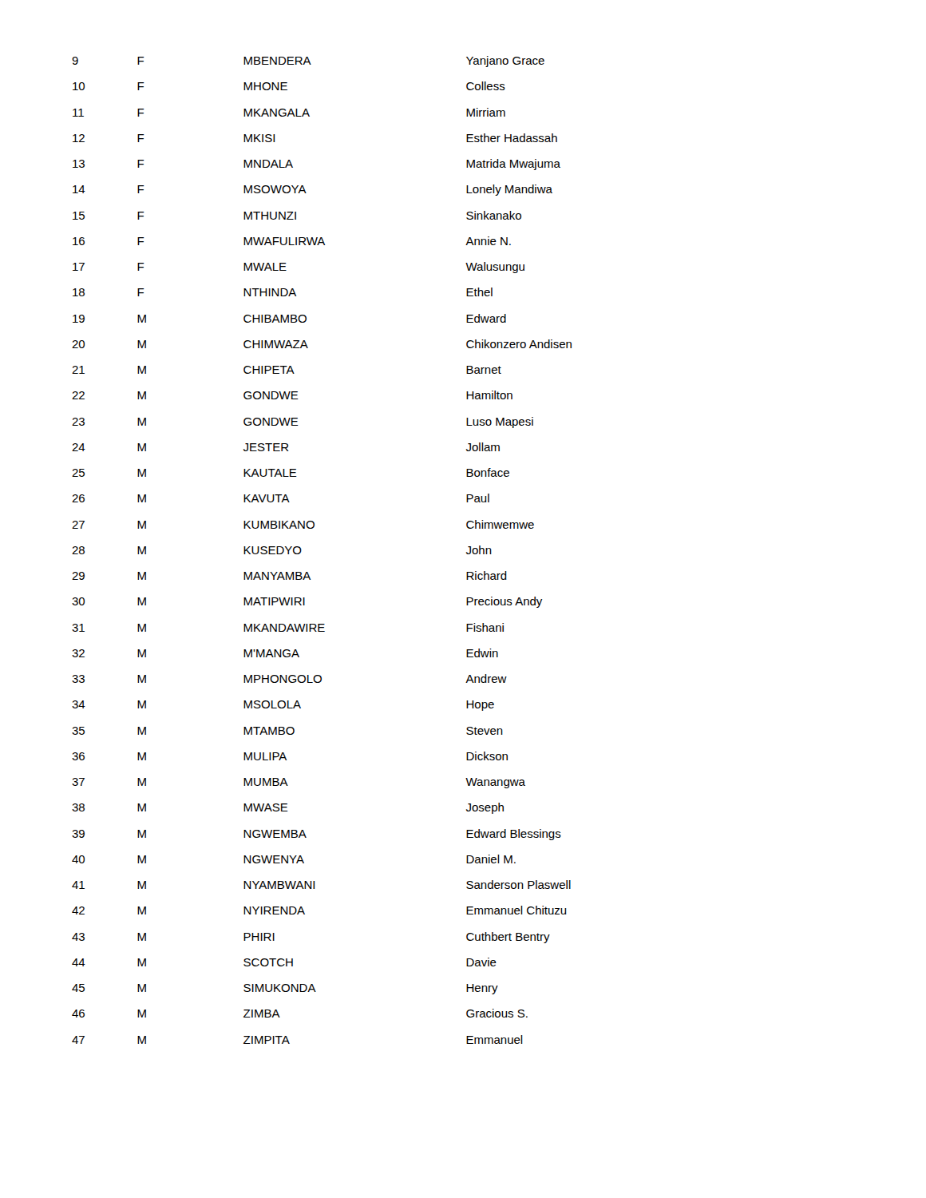| 9 | F | MBENDERA | Yanjano Grace |
| 10 | F | MHONE | Colless |
| 11 | F | MKANGALA | Mirriam |
| 12 | F | MKISI | Esther Hadassah |
| 13 | F | MNDALA | Matrida Mwajuma |
| 14 | F | MSOWOYA | Lonely Mandiwa |
| 15 | F | MTHUNZI | Sinkanako |
| 16 | F | MWAFULIRWA | Annie N. |
| 17 | F | MWALE | Walusungu |
| 18 | F | NTHINDA | Ethel |
| 19 | M | CHIBAMBO | Edward |
| 20 | M | CHIMWAZA | Chikonzero Andisen |
| 21 | M | CHIPETA | Barnet |
| 22 | M | GONDWE | Hamilton |
| 23 | M | GONDWE | Luso Mapesi |
| 24 | M | JESTER | Jollam |
| 25 | M | KAUTALE | Bonface |
| 26 | M | KAVUTA | Paul |
| 27 | M | KUMBIKANO | Chimwemwe |
| 28 | M | KUSEDYO | John |
| 29 | M | MANYAMBA | Richard |
| 30 | M | MATIPWIRI | Precious Andy |
| 31 | M | MKANDAWIRE | Fishani |
| 32 | M | M'MANGA | Edwin |
| 33 | M | MPHONGOLO | Andrew |
| 34 | M | MSOLOLA | Hope |
| 35 | M | MTAMBO | Steven |
| 36 | M | MULIPA | Dickson |
| 37 | M | MUMBA | Wanangwa |
| 38 | M | MWASE | Joseph |
| 39 | M | NGWEMBA | Edward Blessings |
| 40 | M | NGWENYA | Daniel M. |
| 41 | M | NYAMBWANI | Sanderson Plaswell |
| 42 | M | NYIRENDA | Emmanuel Chituzu |
| 43 | M | PHIRI | Cuthbert Bentry |
| 44 | M | SCOTCH | Davie |
| 45 | M | SIMUKONDA | Henry |
| 46 | M | ZIMBA | Gracious S. |
| 47 | M | ZIMPITA | Emmanuel |